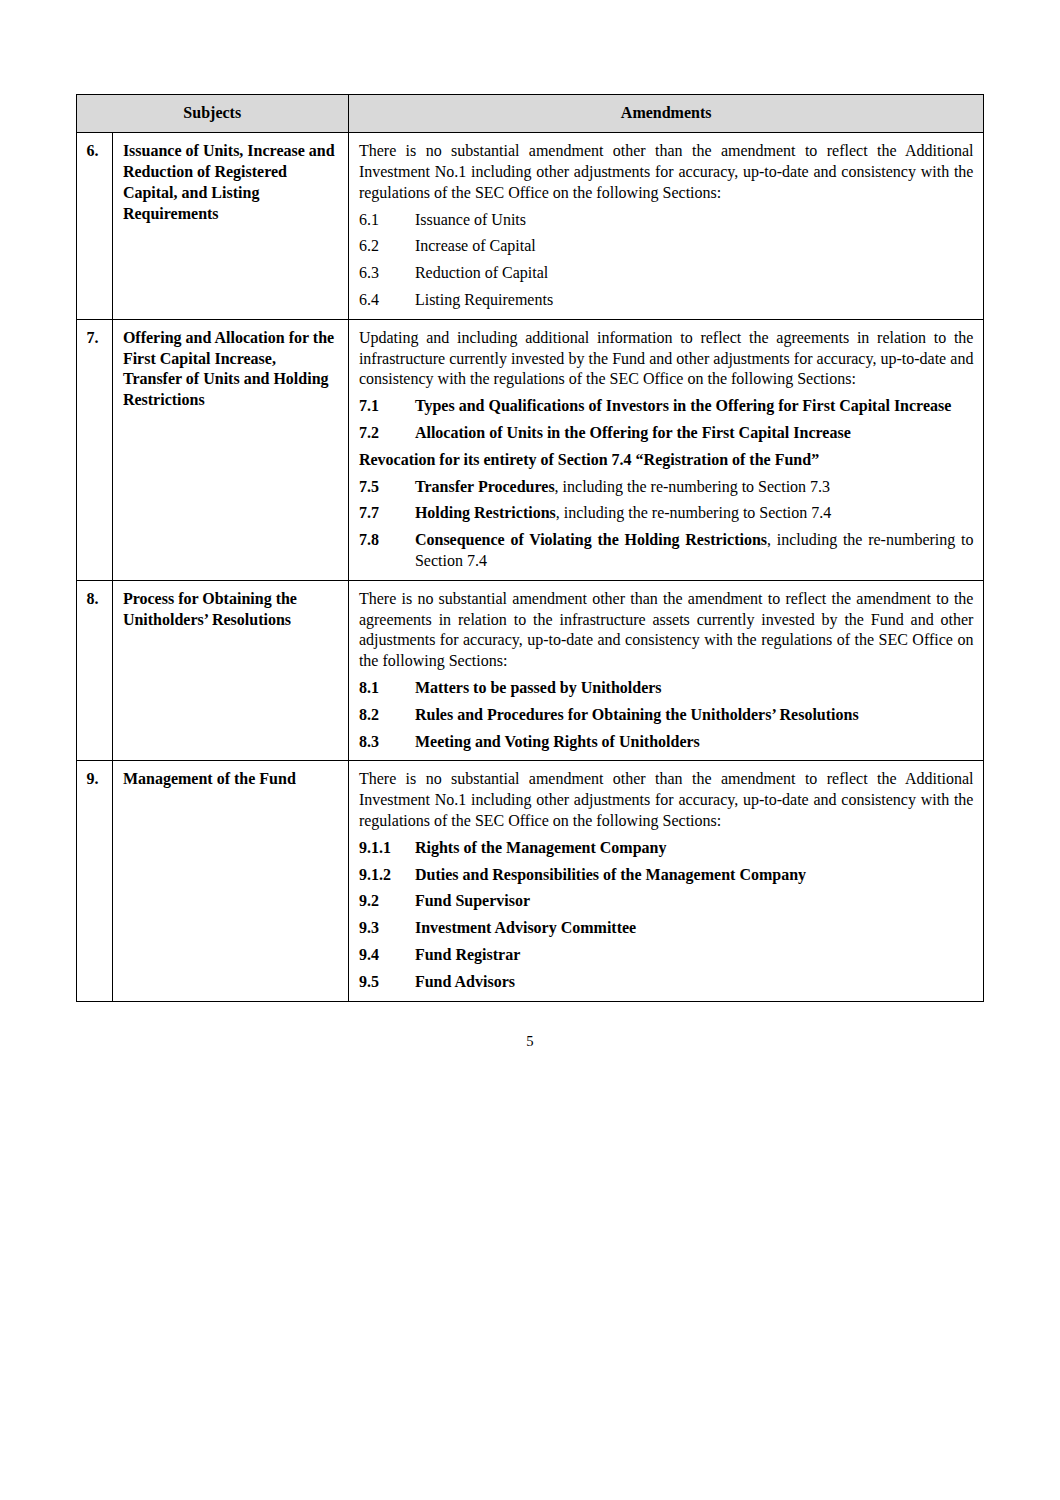| Subjects | Amendments |
| --- | --- |
| 6. | Issuance of Units, Increase and Reduction of Registered Capital, and Listing Requirements | There is no substantial amendment other than the amendment to reflect the Additional Investment No.1 including other adjustments for accuracy, up-to-date and consistency with the regulations of the SEC Office on the following Sections: 6.1 Issuance of Units 6.2 Increase of Capital 6.3 Reduction of Capital 6.4 Listing Requirements |
| 7. | Offering and Allocation for the First Capital Increase, Transfer of Units and Holding Restrictions | Updating and including additional information to reflect the agreements in relation to the infrastructure currently invested by the Fund and other adjustments for accuracy, up-to-date and consistency with the regulations of the SEC Office on the following Sections: 7.1 Types and Qualifications of Investors in the Offering for First Capital Increase 7.2 Allocation of Units in the Offering for the First Capital Increase Revocation for its entirety of Section 7.4 “Registration of the Fund” 7.5 Transfer Procedures , including the re-numbering to Section 7.3 7.7 Holding Restrictions , including the re-numbering to Section 7.4 7.8 Consequence of Violating the Holding Restrictions , including the re-numbering to Section 7.4 |
| 8. | Process for Obtaining the Unitholders’ Resolutions | There is no substantial amendment other than the amendment to reflect the amendment to the agreements in relation to the infrastructure assets currently invested by the Fund and other adjustments for accuracy, up-to-date and consistency with the regulations of the SEC Office on the following Sections: 8.1 Matters to be passed by Unitholders 8.2 Rules and Procedures for Obtaining the Unitholders’ Resolutions 8.3 Meeting and Voting Rights of Unitholders |
| 9. | Management of the Fund | There is no substantial amendment other than the amendment to reflect the Additional Investment No.1 including other adjustments for accuracy, up-to-date and consistency with the regulations of the SEC Office on the following Sections: 9.1.1 Rights of the Management Company 9.1.2 Duties and Responsibilities of the Management Company 9.2 Fund Supervisor 9.3 Investment Advisory Committee 9.4 Fund Registrar 9.5 Fund Advisors |
5